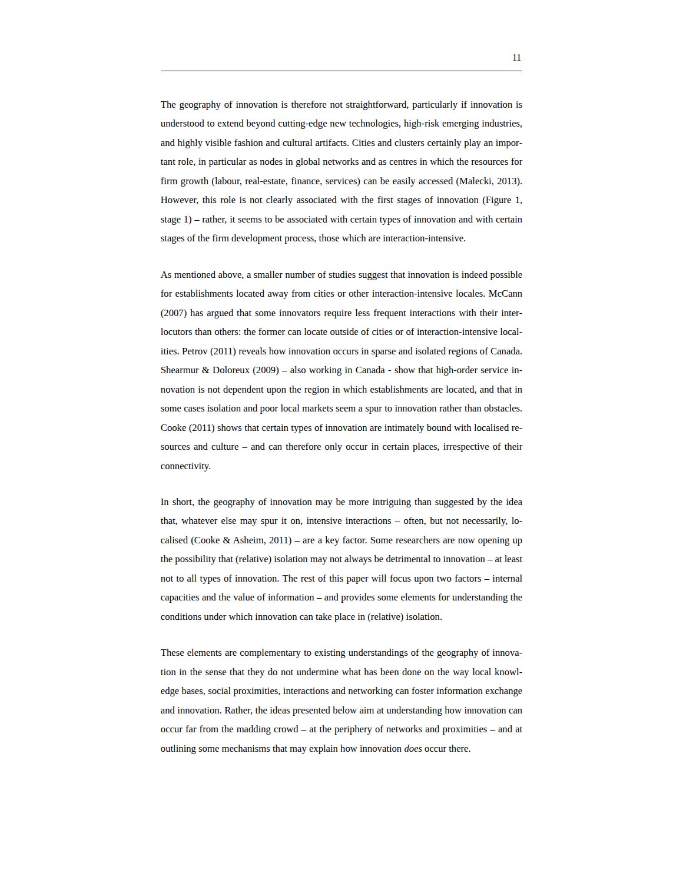11
The geography of innovation is therefore not straightforward, particularly if innovation is understood to extend beyond cutting-edge new technologies, high-risk emerging industries, and highly visible fashion and cultural artifacts. Cities and clusters certainly play an important role, in particular as nodes in global networks and as centres in which the resources for firm growth (labour, real-estate, finance, services) can be easily accessed (Malecki, 2013). However, this role is not clearly associated with the first stages of innovation (Figure 1, stage 1) – rather, it seems to be associated with certain types of innovation and with certain stages of the firm development process, those which are interaction-intensive.
As mentioned above, a smaller number of studies suggest that innovation is indeed possible for establishments located away from cities or other interaction-intensive locales. McCann (2007) has argued that some innovators require less frequent interactions with their interlocutors than others: the former can locate outside of cities or of interaction-intensive localities. Petrov (2011) reveals how innovation occurs in sparse and isolated regions of Canada. Shearmur & Doloreux (2009) – also working in Canada - show that high-order service innovation is not dependent upon the region in which establishments are located, and that in some cases isolation and poor local markets seem a spur to innovation rather than obstacles. Cooke (2011) shows that certain types of innovation are intimately bound with localised resources and culture – and can therefore only occur in certain places, irrespective of their connectivity.
In short, the geography of innovation may be more intriguing than suggested by the idea that, whatever else may spur it on, intensive interactions – often, but not necessarily, localised (Cooke & Asheim, 2011) – are a key factor. Some researchers are now opening up the possibility that (relative) isolation may not always be detrimental to innovation – at least not to all types of innovation. The rest of this paper will focus upon two factors – internal capacities and the value of information – and provides some elements for understanding the conditions under which innovation can take place in (relative) isolation.
These elements are complementary to existing understandings of the geography of innovation in the sense that they do not undermine what has been done on the way local knowledge bases, social proximities, interactions and networking can foster information exchange and innovation. Rather, the ideas presented below aim at understanding how innovation can occur far from the madding crowd – at the periphery of networks and proximities – and at outlining some mechanisms that may explain how innovation does occur there.